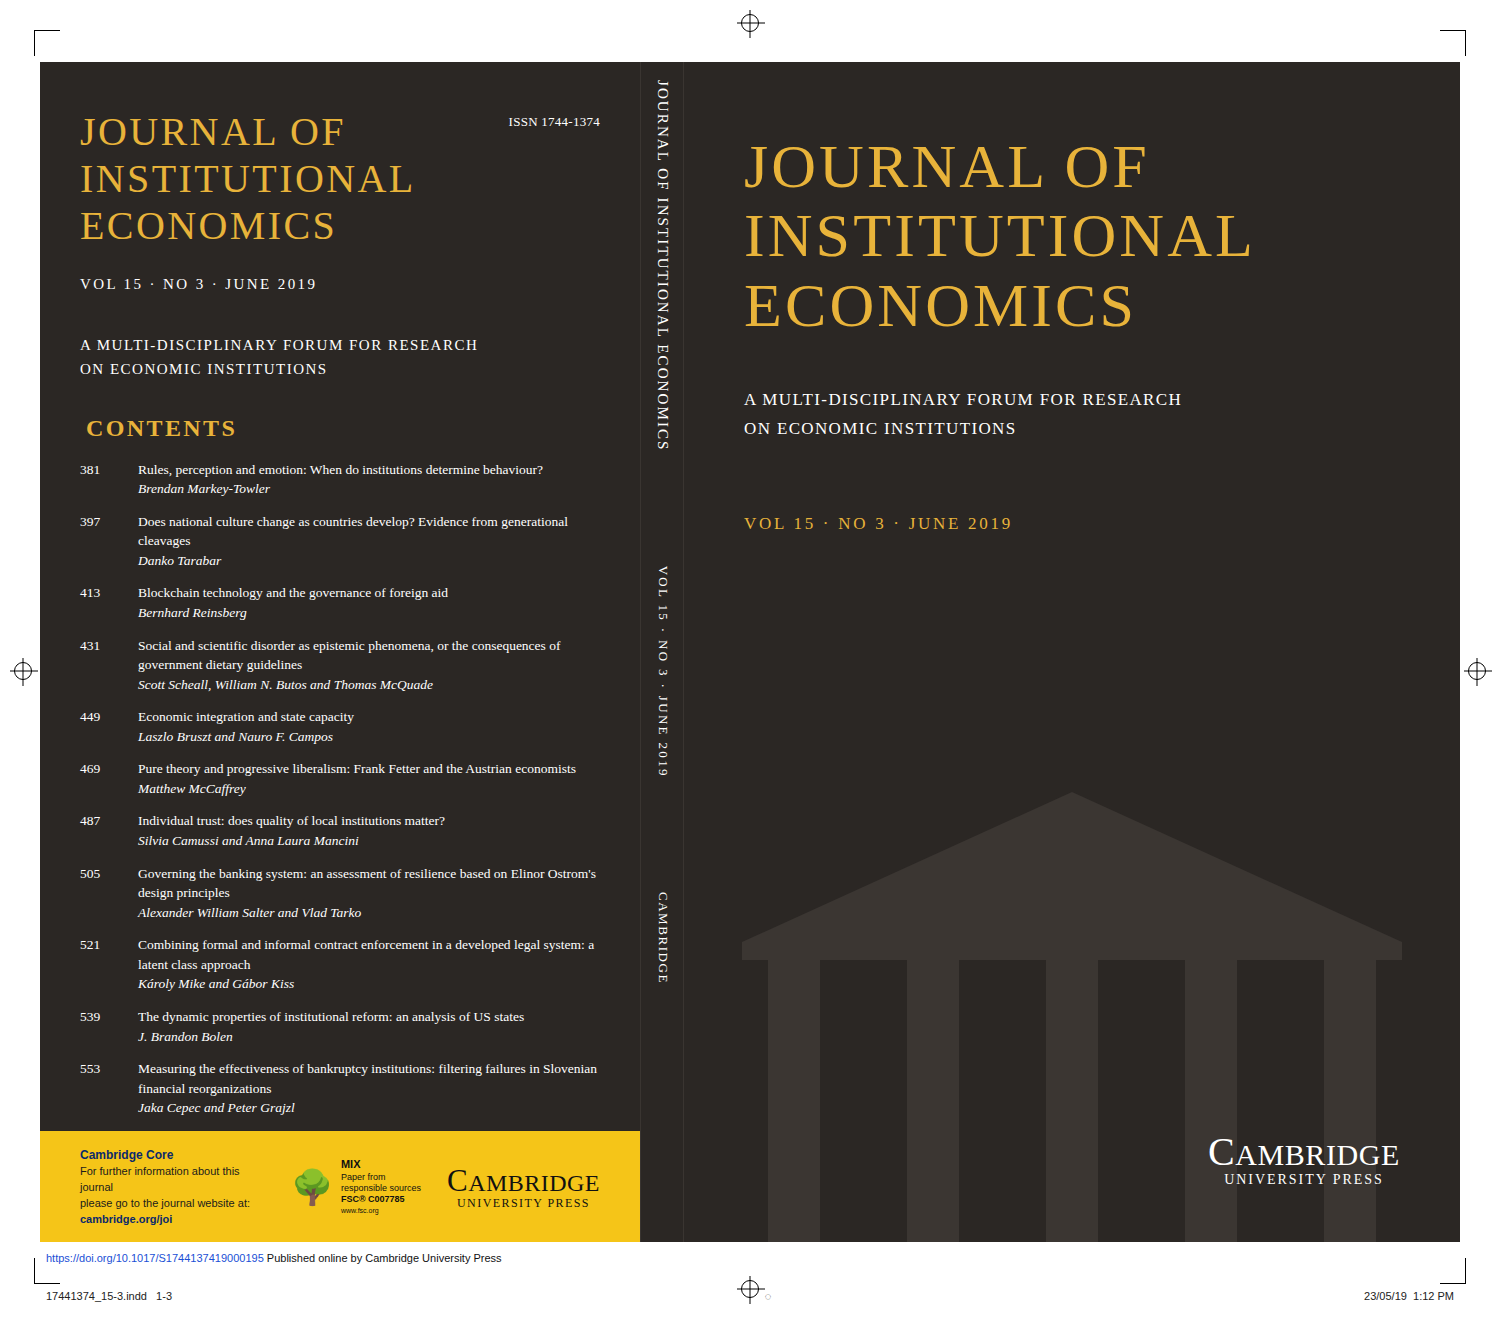ISSN 1744-1374
Journal of
Institutional
Economics
Vol 15 · No 3 · June 2019
A multi-disciplinary forum for research
on economic institutions
Contents
| 381 | Rules, perception and emotion: When do institutions determine behaviour? Brendan Markey-Towler |
| 397 | Does national culture change as countries develop? Evidence from generational cleavages Danko Tarabar |
| 413 | Blockchain technology and the governance of foreign aid Bernhard Reinsberg |
| 431 | Social and scientific disorder as epistemic phenomena, or the consequences of government dietary guidelines Scott Scheall, William N. Butos and Thomas McQuade |
| 449 | Economic integration and state capacity Laszlo Bruszt and Nauro F. Campos |
| 469 | Pure theory and progressive liberalism: Frank Fetter and the Austrian economists Matthew McCaffrey |
| 487 | Individual trust: does quality of local institutions matter? Silvia Camussi and Anna Laura Mancini |
| 505 | Governing the banking system: an assessment of resilience based on Elinor Ostrom's design principles Alexander William Salter and Vlad Tarko |
| 521 | Combining formal and informal contract enforcement in a developed legal system: a latent class approach Károly Mike and Gábor Kiss |
| 539 | The dynamic properties of institutional reform: an analysis of US states J. Brandon Bolen |
| 553 | Measuring the effectiveness of bankruptcy institutions: filtering failures in Slovenian financial reorganizations Jaka Cepec and Peter Grajzl |
Cambridge Core
For further information about this journal
please go to the journal website at:
cambridge.org/joi
🌳 MIX
Paper from
responsible sources
FSC® C007785
www.fsc.org
CAMBRIDGE
University Press
Journal of Institutional Economics Vol 15 · No 3 · June 2019 Cambridge
Journal of
Institutional
Economics
A multi-disciplinary forum for research
on economic institutions
Vol 15 · No 3 · June 2019
CAMBRIDGE
University Press
https://doi.org/10.1017/S1744137419000195 Published online by Cambridge University Press
17441374_15-3.indd 1-3 ◌ 23/05/19 1:12 PM